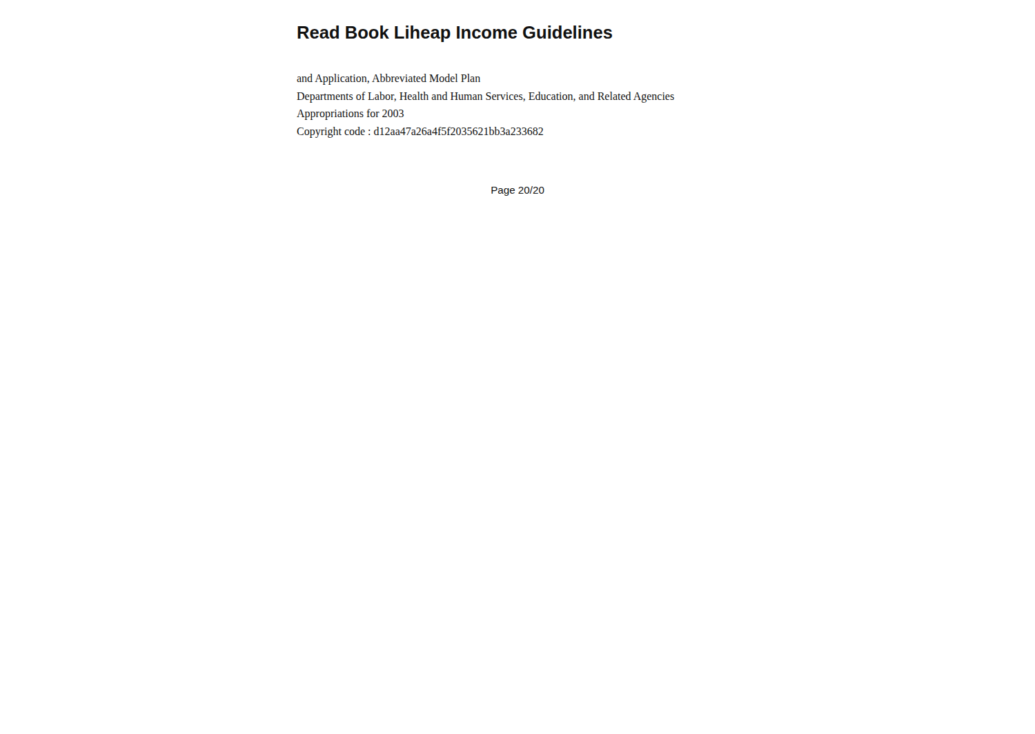Read Book Liheap Income Guidelines
and Application, Abbreviated Model Plan
Departments of Labor, Health and Human Services, Education, and Related Agencies Appropriations for 2003
Copyright code : d12aa47a26a4f5f2035621bb3a233682
Page 20/20